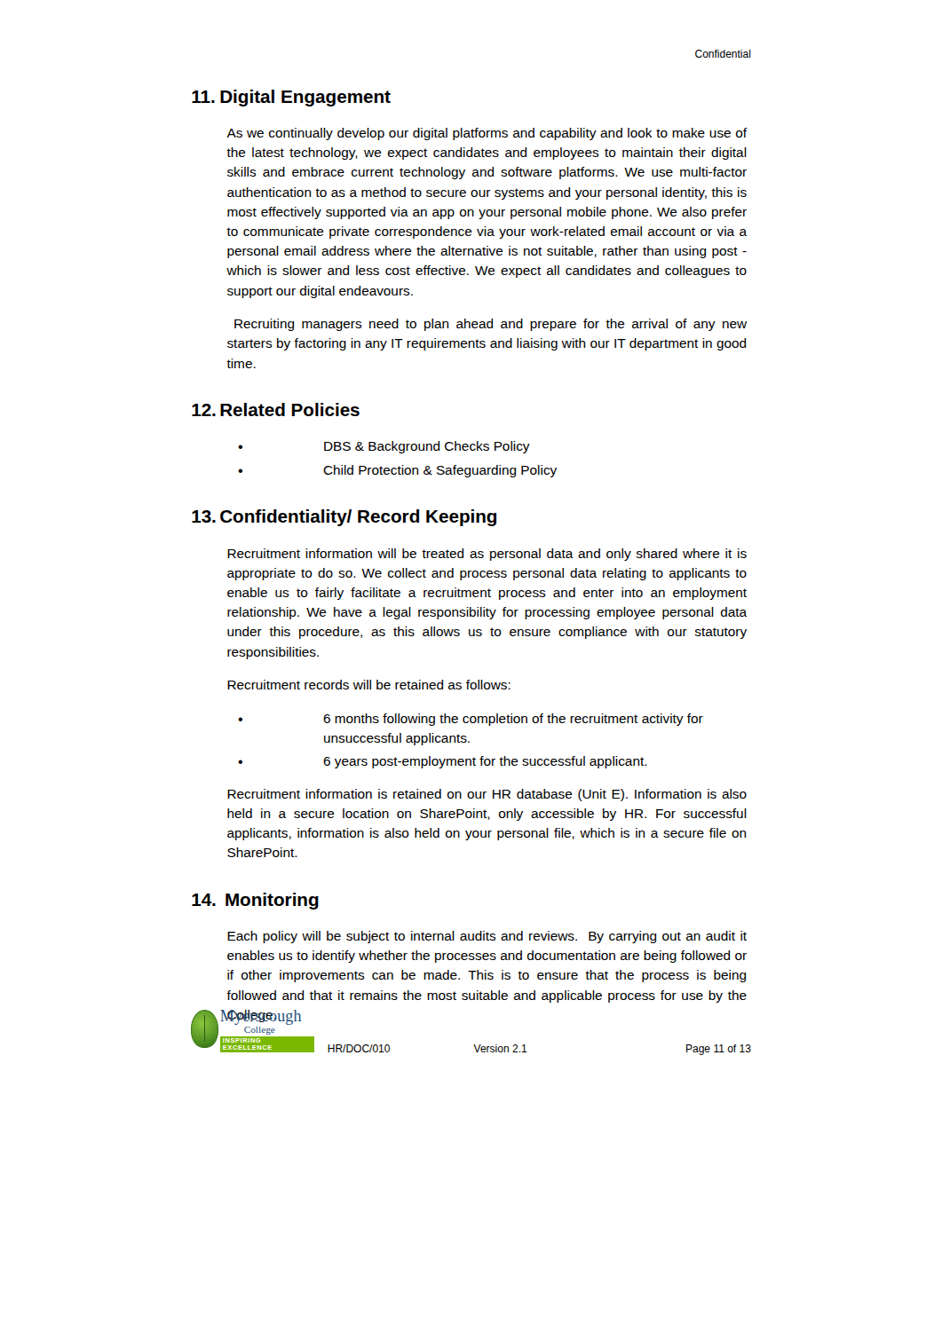Confidential
11. Digital Engagement
As we continually develop our digital platforms and capability and look to make use of the latest technology, we expect candidates and employees to maintain their digital skills and embrace current technology and software platforms. We use multi-factor authentication to as a method to secure our systems and your personal identity, this is most effectively supported via an app on your personal mobile phone. We also prefer to communicate private correspondence via your work-related email account or via a personal email address where the alternative is not suitable, rather than using post - which is slower and less cost effective. We expect all candidates and colleagues to support our digital endeavours.
Recruiting managers need to plan ahead and prepare for the arrival of any new starters by factoring in any IT requirements and liaising with our IT department in good time.
12. Related Policies
DBS & Background Checks Policy
Child Protection & Safeguarding Policy
13. Confidentiality/ Record Keeping
Recruitment information will be treated as personal data and only shared where it is appropriate to do so. We collect and process personal data relating to applicants to enable us to fairly facilitate a recruitment process and enter into an employment relationship. We have a legal responsibility for processing employee personal data under this procedure, as this allows us to ensure compliance with our statutory responsibilities.
Recruitment records will be retained as follows:
6 months following the completion of the recruitment activity for unsuccessful applicants.
6 years post-employment for the successful applicant.
Recruitment information is retained on our HR database (Unit E). Information is also held in a secure location on SharePoint, only accessible by HR. For successful applicants, information is also held on your personal file, which is in a secure file on SharePoint.
14. Monitoring
Each policy will be subject to internal audits and reviews. By carrying out an audit it enables us to identify whether the processes and documentation are being followed or if other improvements can be made. This is to ensure that the process is being followed and that it remains the most suitable and applicable process for use by the College.
| Myerscough College INSPIRING EXCELLENCE | HR/DOC/010 | Version 2.1 | Page 11 of 13 |